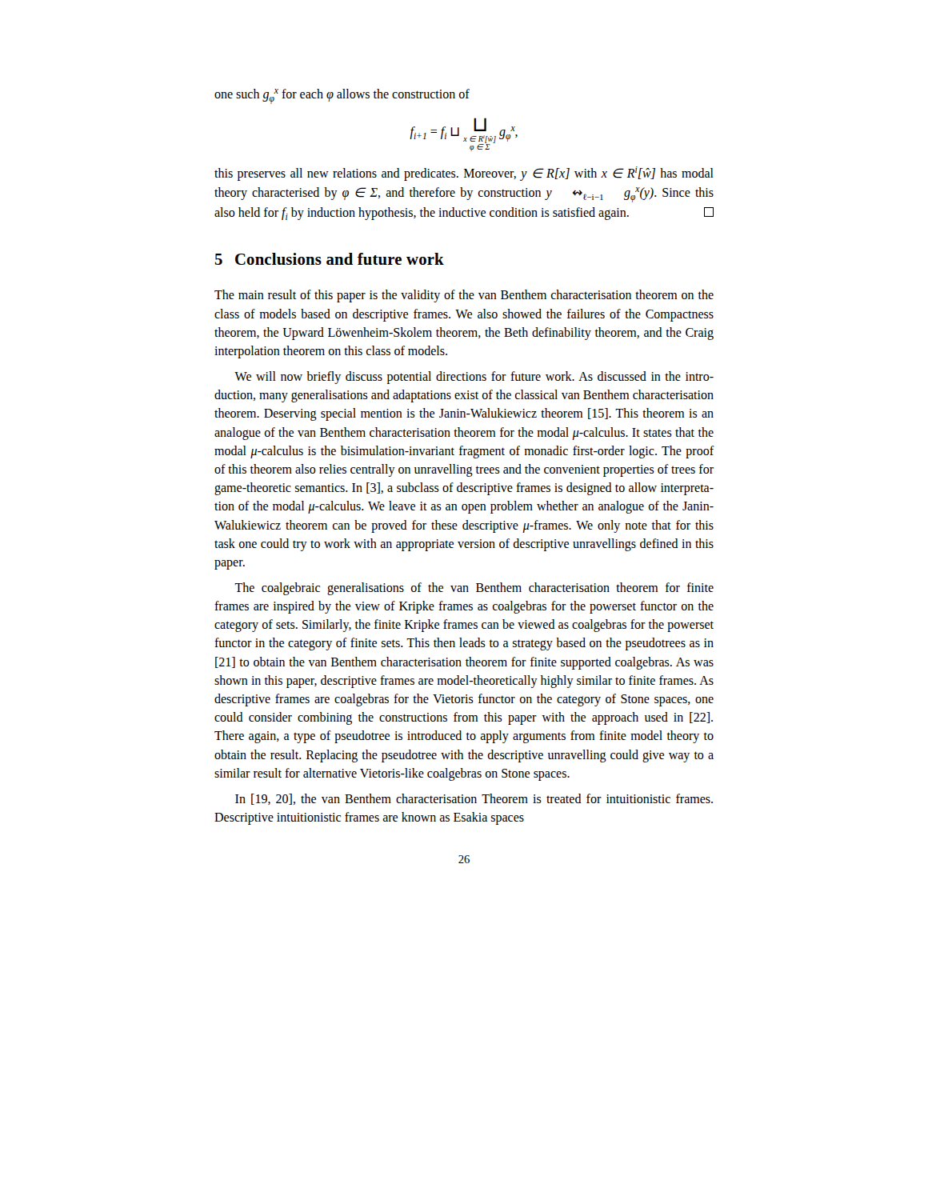one such gφx for each φ allows the construction of
fi+1 = fi ⊔ ⊔ x ∈ Ri[ŵ]
φ ∈ Σ gφx,
this preserves all new relations and predicates. Moreover, y ∈ R[x] with x ∈ Ri[ŵ] has modal theory characterised by φ ∈ Σ, and therefore by construction y ↭ℓ−i−1 gφx(y). Since this also held for fi by induction hypothesis, the inductive condition is satisfied again.
5 Conclusions and future work
The main result of this paper is the validity of the van Benthem characterisation theorem on the class of models based on descriptive frames. We also showed the failures of the Compactness theorem, the Upward Löwenheim-Skolem theorem, the Beth definability theorem, and the Craig interpolation theorem on this class of models.
We will now briefly discuss potential directions for future work. As discussed in the introduction, many generalisations and adaptations exist of the classical van Benthem characterisation theorem. Deserving special mention is the Janin-Walukiewicz theorem [15]. This theorem is an analogue of the van Benthem characterisation theorem for the modal μ-calculus. It states that the modal μ-calculus is the bisimulation-invariant fragment of monadic first-order logic. The proof of this theorem also relies centrally on unravelling trees and the convenient properties of trees for game-theoretic semantics. In [3], a subclass of descriptive frames is designed to allow interpretation of the modal μ-calculus. We leave it as an open problem whether an analogue of the Janin-Walukiewicz theorem can be proved for these descriptive μ-frames. We only note that for this task one could try to work with an appropriate version of descriptive unravellings defined in this paper.
The coalgebraic generalisations of the van Benthem characterisation theorem for finite frames are inspired by the view of Kripke frames as coalgebras for the powerset functor on the category of sets. Similarly, the finite Kripke frames can be viewed as coalgebras for the powerset functor in the category of finite sets. This then leads to a strategy based on the pseudotrees as in [21] to obtain the van Benthem characterisation theorem for finite supported coalgebras. As was shown in this paper, descriptive frames are model-theoretically highly similar to finite frames. As descriptive frames are coalgebras for the Vietoris functor on the category of Stone spaces, one could consider combining the constructions from this paper with the approach used in [22]. There again, a type of pseudotree is introduced to apply arguments from finite model theory to obtain the result. Replacing the pseudotree with the descriptive unravelling could give way to a similar result for alternative Vietoris-like coalgebras on Stone spaces.
In [19, 20], the van Benthem characterisation Theorem is treated for intuitionistic frames. Descriptive intuitionistic frames are known as Esakia spaces
26